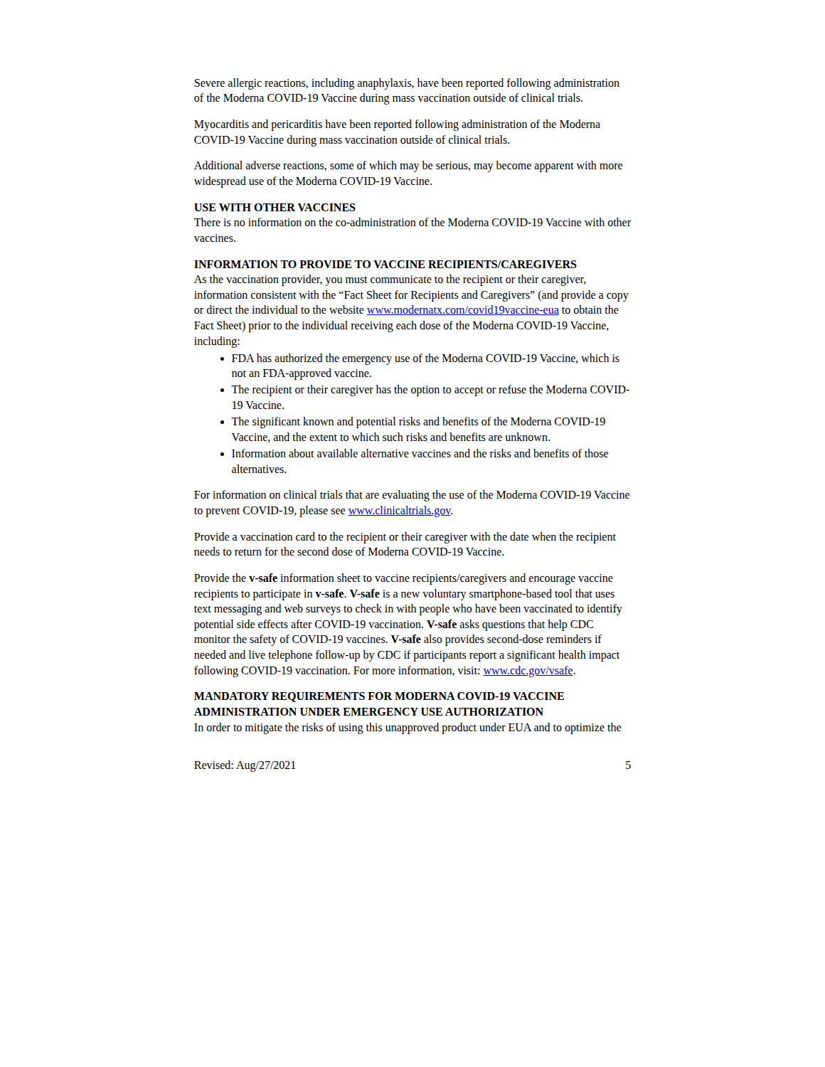Severe allergic reactions, including anaphylaxis, have been reported following administration of the Moderna COVID-19 Vaccine during mass vaccination outside of clinical trials.
Myocarditis and pericarditis have been reported following administration of the Moderna COVID-19 Vaccine during mass vaccination outside of clinical trials.
Additional adverse reactions, some of which may be serious, may become apparent with more widespread use of the Moderna COVID-19 Vaccine.
Use with Other Vaccines
There is no information on the co-administration of the Moderna COVID-19 Vaccine with other vaccines.
Information to Provide to Vaccine Recipients/Caregivers
As the vaccination provider, you must communicate to the recipient or their caregiver, information consistent with the “Fact Sheet for Recipients and Caregivers” (and provide a copy or direct the individual to the website www.modernatx.com/covid19vaccine-eua to obtain the Fact Sheet) prior to the individual receiving each dose of the Moderna COVID-19 Vaccine, including:
FDA has authorized the emergency use of the Moderna COVID-19 Vaccine, which is not an FDA-approved vaccine.
The recipient or their caregiver has the option to accept or refuse the Moderna COVID-19 Vaccine.
The significant known and potential risks and benefits of the Moderna COVID-19 Vaccine, and the extent to which such risks and benefits are unknown.
Information about available alternative vaccines and the risks and benefits of those alternatives.
For information on clinical trials that are evaluating the use of the Moderna COVID-19 Vaccine to prevent COVID-19, please see www.clinicaltrials.gov.
Provide a vaccination card to the recipient or their caregiver with the date when the recipient needs to return for the second dose of Moderna COVID-19 Vaccine.
Provide the v-safe information sheet to vaccine recipients/caregivers and encourage vaccine recipients to participate in v-safe. V-safe is a new voluntary smartphone-based tool that uses text messaging and web surveys to check in with people who have been vaccinated to identify potential side effects after COVID-19 vaccination. V-safe asks questions that help CDC monitor the safety of COVID-19 vaccines. V-safe also provides second-dose reminders if needed and live telephone follow-up by CDC if participants report a significant health impact following COVID-19 vaccination. For more information, visit: www.cdc.gov/vsafe.
Mandatory Requirements for Moderna COVID-19 Vaccine Administration Under Emergency Use Authorization
In order to mitigate the risks of using this unapproved product under EUA and to optimize the
Revised: Aug/27/2021 5